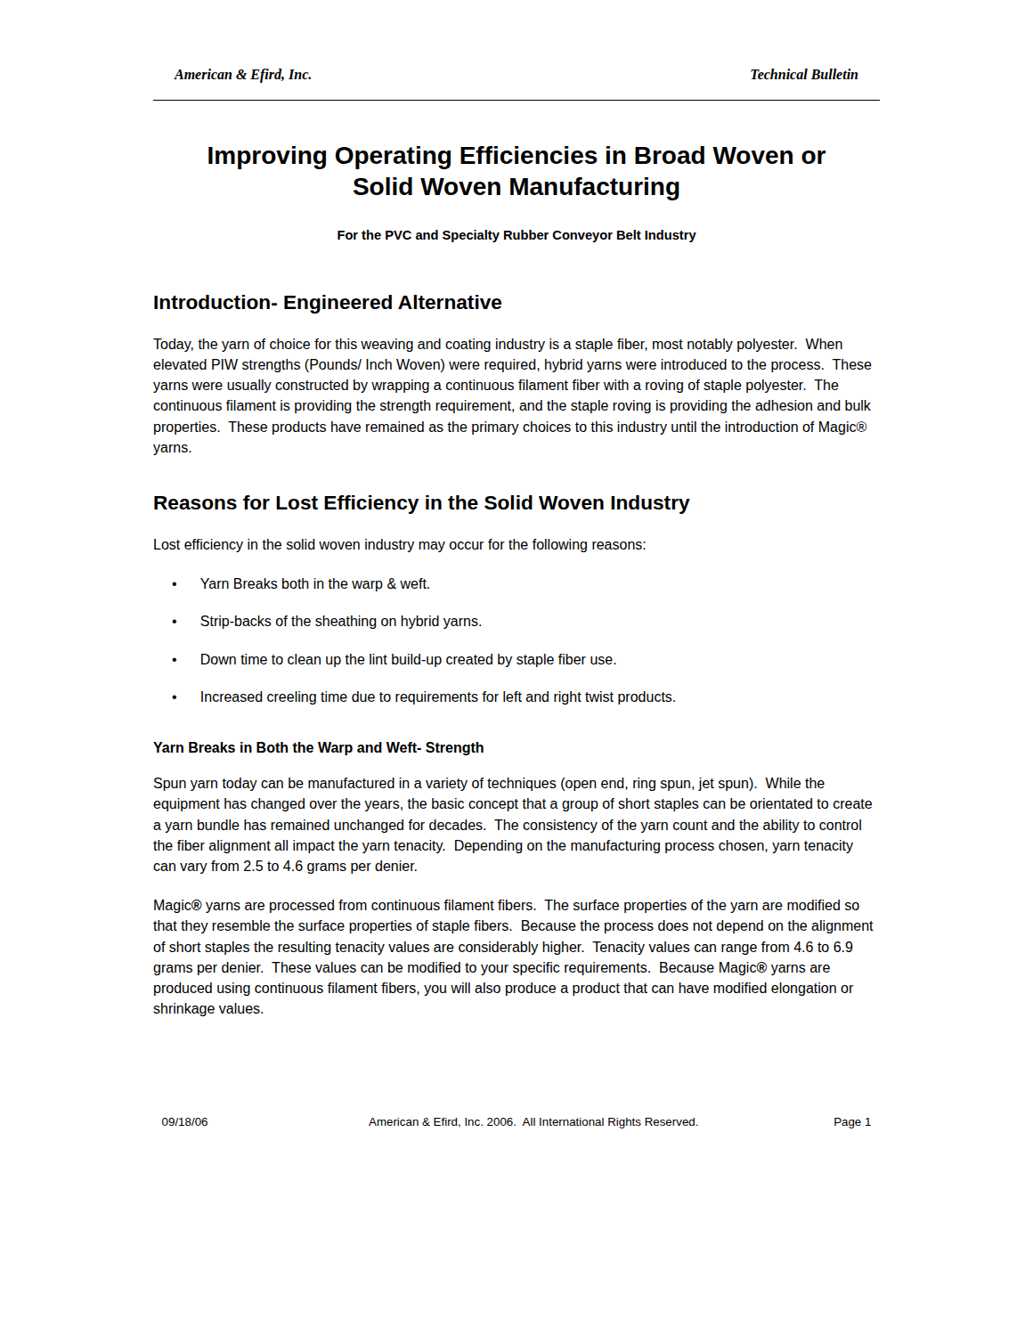American & Efird, Inc. Technical Bulletin
Improving Operating Efficiencies in Broad Woven or
Solid Woven Manufacturing
For the PVC and Specialty Rubber Conveyor Belt Industry
Introduction- Engineered Alternative
Today, the yarn of choice for this weaving and coating industry is a staple fiber, most notably polyester. When elevated PIW strengths (Pounds/ Inch Woven) were required, hybrid yarns were introduced to the process. These yarns were usually constructed by wrapping a continuous filament fiber with a roving of staple polyester. The continuous filament is providing the strength requirement, and the staple roving is providing the adhesion and bulk properties. These products have remained as the primary choices to this industry until the introduction of Magic® yarns.
Reasons for Lost Efficiency in the Solid Woven Industry
Lost efficiency in the solid woven industry may occur for the following reasons:
Yarn Breaks both in the warp & weft.
Strip-backs of the sheathing on hybrid yarns.
Down time to clean up the lint build-up created by staple fiber use.
Increased creeling time due to requirements for left and right twist products.
Yarn Breaks in Both the Warp and Weft- Strength
Spun yarn today can be manufactured in a variety of techniques (open end, ring spun, jet spun). While the equipment has changed over the years, the basic concept that a group of short staples can be orientated to create a yarn bundle has remained unchanged for decades. The consistency of the yarn count and the ability to control the fiber alignment all impact the yarn tenacity. Depending on the manufacturing process chosen, yarn tenacity can vary from 2.5 to 4.6 grams per denier.
Magic® yarns are processed from continuous filament fibers. The surface properties of the yarn are modified so that they resemble the surface properties of staple fibers. Because the process does not depend on the alignment of short staples the resulting tenacity values are considerably higher. Tenacity values can range from 4.6 to 6.9 grams per denier. These values can be modified to your specific requirements. Because Magic® yarns are produced using continuous filament fibers, you will also produce a product that can have modified elongation or shrinkage values.
09/18/06 American & Efird, Inc. 2006. All International Rights Reserved. Page 1